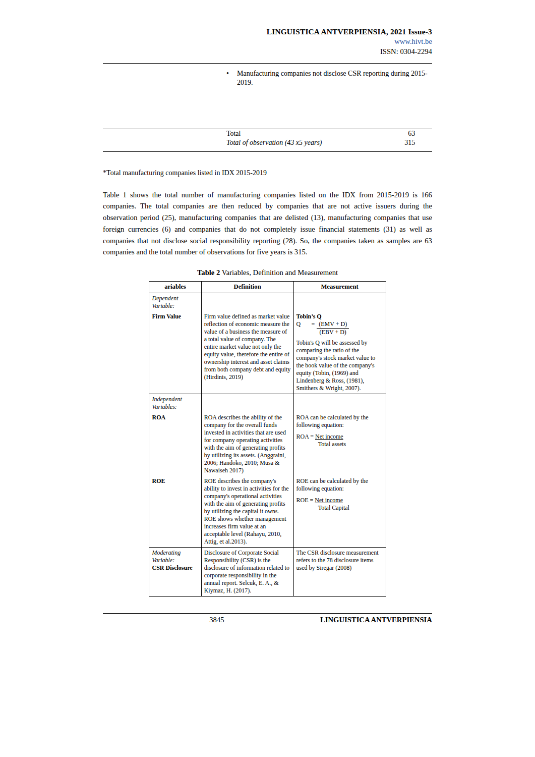LINGUISTICA ANTVERPIENSIA, 2021 Issue-3
www.hivt.be
ISSN: 0304-2294
Manufacturing companies not disclose CSR reporting during 2015-2019.
| Total | 63 |
| Total of observation (43 x5 years) | 315 |
*Total manufacturing companies listed in IDX 2015-2019
Table 1 shows the total number of manufacturing companies listed on the IDX from 2015-2019 is 166 companies. The total companies are then reduced by companies that are not active issuers during the observation period (25), manufacturing companies that are delisted (13), manufacturing companies that use foreign currencies (6) and companies that do not completely issue financial statements (31) as well as companies that not disclose social responsibility reporting (28). So, the companies taken as samples are 63 companies and the total number of observations for five years is 315.
Table 2 Variables, Definition and Measurement
| ariables | Definition | Measurement |
| --- | --- | --- |
| Dependent Variable: | | |
| Firm Value | Firm value defined as market value reflection of economic measure the value of a business the measure of a total value of company. The entire market value not only the equity value, therefore the entire of ownership interest and asset claims from both company debt and equity (Hirdinis, 2019) | Tobin’s Q Q = (EMV + D) (EBV + D) Tobin's Q will be assessed by comparing the ratio of the company's stock market value to the book value of the company's equity (Tobin, (1969) and Lindenberg & Ross, (1981), Smithers & Wright, 2007). |
| Independent Variables: | | |
| ROA | ROA describes the ability of the company for the overall funds invested in activities that are used for company operating activities with the aim of generating profits by utilizing its assets. (Anggraini, 2006; Handoko, 2010; Musa & Nawaiseh 2017) | ROA can be calculated by the following equation: ROA = Net income Total assets |
| ROE | ROE describes the company's ability to invest in activities for the company's operational activities with the aim of generating profits by utilizing the capital it owns. ROE shows whether management increases firm value at an acceptable level (Rahayu, 2010, Attig, et al.2013). | ROE can be calculated by the following equation: ROE = Net income Total Capital |
| Moderating Variable: CSR Disclosure | Disclosure of Corporate Social Responsibility (CSR) is the disclosure of information related to corporate responsibility in the annual report. Selcuk, E. A., & Kiymaz, H. (2017). | The CSR disclosure measurement refers to the 78 disclosure items used by Siregar (2008) |
3845 LINGUISTICA ANTVERPIENSIA